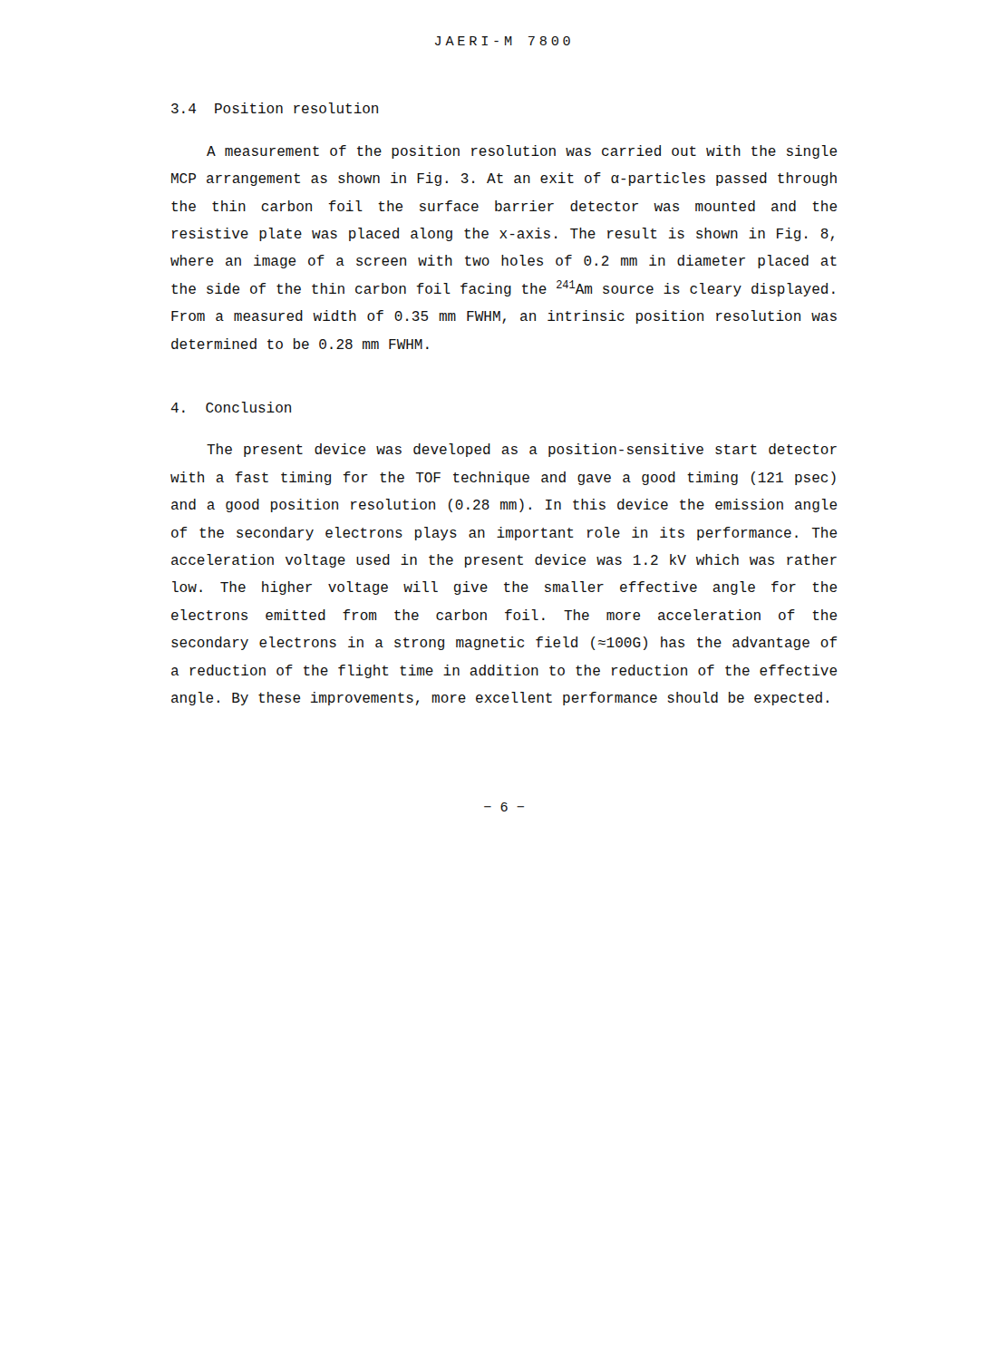JAERI-M 7800
3.4 Position resolution
A measurement of the position resolution was carried out with the single MCP arrangement as shown in Fig. 3. At an exit of α-particles passed through the thin carbon foil the surface barrier detector was mounted and the resistive plate was placed along the x-axis. The result is shown in Fig. 8, where an image of a screen with two holes of 0.2 mm in diameter placed at the side of the thin carbon foil facing the 241Am source is cleary displayed. From a measured width of 0.35 mm FWHM, an intrinsic position resolution was determined to be 0.28 mm FWHM.
4. Conclusion
The present device was developed as a position-sensitive start detector with a fast timing for the TOF technique and gave a good timing (121 psec) and a good position resolution (0.28 mm). In this device the emission angle of the secondary electrons plays an important role in its performance. The acceleration voltage used in the present device was 1.2 kV which was rather low. The higher voltage will give the smaller effective angle for the electrons emitted from the carbon foil. The more acceleration of the secondary electrons in a strong magnetic field (≈100G) has the advantage of a reduction of the flight time in addition to the reduction of the effective angle. By these improvements, more excellent performance should be expected.
− 6 −